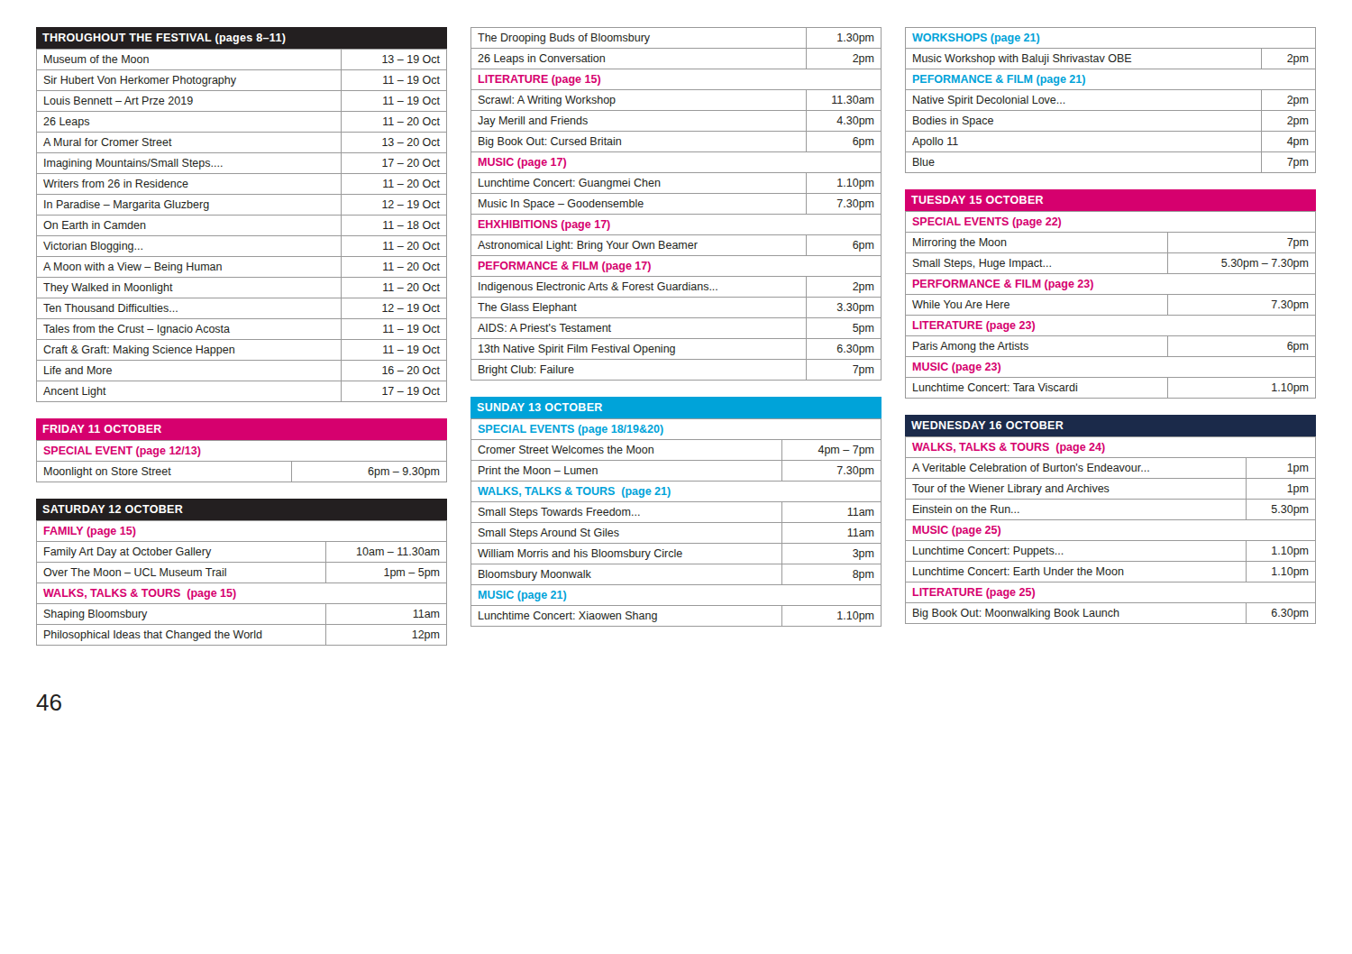THROUGHOUT THE FESTIVAL (pages 8–11)
| Museum of the Moon | 13 – 19 Oct |
| Sir Hubert Von Herkomer Photography | 11 – 19 Oct |
| Louis Bennett – Art Prze 2019 | 11 – 19 Oct |
| 26 Leaps | 11 – 20 Oct |
| A Mural for Cromer Street | 13 – 20 Oct |
| Imagining Mountains/Small Steps.... | 17 – 20 Oct |
| Writers from 26 in Residence | 11 – 20 Oct |
| In Paradise – Margarita Gluzberg | 12 – 19 Oct |
| On Earth in Camden | 11 – 18 Oct |
| Victorian Blogging... | 11 – 20 Oct |
| A Moon with a View – Being Human | 11 – 20 Oct |
| They Walked in Moonlight | 11 – 20 Oct |
| Ten Thousand Difficulties... | 12 – 19 Oct |
| Tales from the Crust – Ignacio Acosta | 11 – 19 Oct |
| Craft & Graft: Making Science Happen | 11 – 19 Oct |
| Life and More | 16 – 20 Oct |
| Ancent Light | 17 – 19 Oct |
FRIDAY 11 OCTOBER
| SPECIAL EVENT (page 12/13) |
| --- |
| Moonlight on Store Street | 6pm – 9.30pm |
SATURDAY 12 OCTOBER
| FAMILY (page 15) |
| --- |
| Family Art Day at October Gallery | 10am – 11.30am |
| Over The Moon – UCL Museum Trail | 1pm – 5pm |
| WALKS, TALKS & TOURS (page 15) |
| Shaping Bloomsbury | 11am |
| Philosophical Ideas that Changed the World | 12pm |
| The Drooping Buds of Bloomsbury | 1.30pm |
| 26 Leaps in Conversation | 2pm |
| LITERATURE (page 15) |
| Scrawl: A Writing Workshop | 11.30am |
| Jay Merill and Friends | 4.30pm |
| Big Book Out: Cursed Britain | 6pm |
| MUSIC (page 17) |
| Lunchtime Concert: Guangmei Chen | 1.10pm |
| Music In Space – Goodensemble | 7.30pm |
| EHXHIBITIONS (page 17) |
| Astronomical Light: Bring Your Own Beamer | 6pm |
| PEFORMANCE & FILM (page 17) |
| Indigenous Electronic Arts & Forest Guardians... | 2pm |
| The Glass Elephant | 3.30pm |
| AIDS: A Priest's Testament | 5pm |
| 13th Native Spirit Film Festival Opening | 6.30pm |
| Bright Club: Failure | 7pm |
SUNDAY 13 OCTOBER
| SPECIAL EVENTS (page 18/19&20) |
| --- |
| Cromer Street Welcomes the Moon | 4pm – 7pm |
| Print the Moon – Lumen | 7.30pm |
| WALKS, TALKS & TOURS (page 21) |
| Small Steps Towards Freedom... | 11am |
| Small Steps Around St Giles | 11am |
| William Morris and his Bloomsbury Circle | 3pm |
| Bloomsbury Moonwalk | 8pm |
| MUSIC (page 21) |
| Lunchtime Concert: Xiaowen Shang | 1.10pm |
| WORKSHOPS (page 21) |
| --- |
| Music Workshop with Baluji Shrivastav OBE | 2pm |
| PEFORMANCE & FILM (page 21) |
| Native Spirit Decolonial Love... | 2pm |
| Bodies in Space | 2pm |
| Apollo 11 | 4pm |
| Blue | 7pm |
TUESDAY 15 OCTOBER
| SPECIAL EVENTS (page 22) |
| --- |
| Mirroring the Moon | 7pm |
| Small Steps, Huge Impact... | 5.30pm – 7.30pm |
| PERFORMANCE & FILM (page 23) |
| While You Are Here | 7.30pm |
| LITERATURE (page 23) |
| Paris Among the Artists | 6pm |
| MUSIC (page 23) |
| Lunchtime Concert: Tara Viscardi | 1.10pm |
WEDNESDAY 16 OCTOBER
| WALKS, TALKS & TOURS (page 24) |
| --- |
| A Veritable Celebration of Burton's Endeavour... | 1pm |
| Tour of the Wiener Library and Archives | 1pm |
| Einstein on the Run... | 5.30pm |
| MUSIC (page 25) |
| Lunchtime Concert: Puppets... | 1.10pm |
| Lunchtime Concert: Earth Under the Moon | 1.10pm |
| LITERATURE (page 25) |
| Big Book Out: Moonwalking Book Launch | 6.30pm |
46